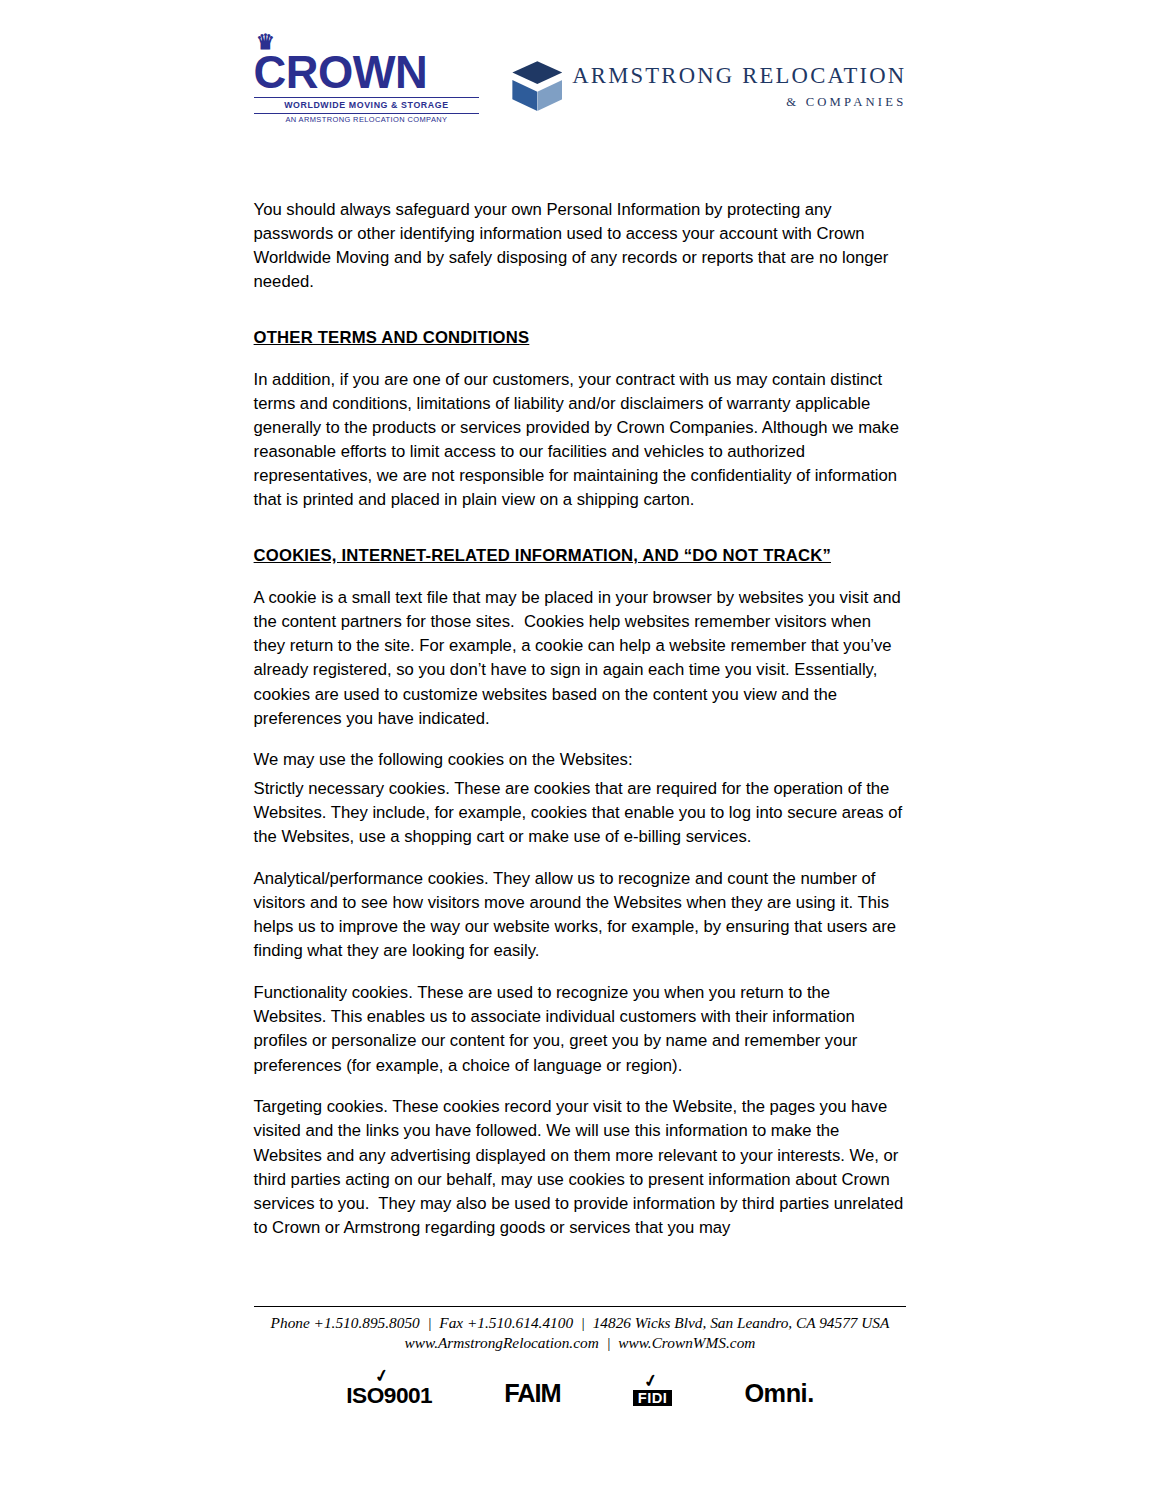♛CROWN
WORLDWIDE MOVING & STORAGE
AN ARMSTRONG RELOCATION COMPANY
ARMSTRONG RELOCATION
& COMPANIES
You should always safeguard your own Personal Information by protecting any passwords or other identifying information used to access your account with Crown Worldwide Moving and by safely disposing of any records or reports that are no longer needed.
OTHER TERMS AND CONDITIONS
In addition, if you are one of our customers, your contract with us may contain distinct terms and conditions, limitations of liability and/or disclaimers of warranty applicable generally to the products or services provided by Crown Companies. Although we make reasonable efforts to limit access to our facilities and vehicles to authorized representatives, we are not responsible for maintaining the confidentiality of information that is printed and placed in plain view on a shipping carton.
COOKIES, INTERNET-RELATED INFORMATION, AND “DO NOT TRACK”
A cookie is a small text file that may be placed in your browser by websites you visit and the content partners for those sites. Cookies help websites remember visitors when they return to the site. For example, a cookie can help a website remember that you’ve already registered, so you don’t have to sign in again each time you visit. Essentially, cookies are used to customize websites based on the content you view and the preferences you have indicated.
We may use the following cookies on the Websites:
Strictly necessary cookies. These are cookies that are required for the operation of the Websites. They include, for example, cookies that enable you to log into secure areas of the Websites, use a shopping cart or make use of e-billing services.
Analytical/performance cookies. They allow us to recognize and count the number of visitors and to see how visitors move around the Websites when they are using it. This helps us to improve the way our website works, for example, by ensuring that users are finding what they are looking for easily.
Functionality cookies. These are used to recognize you when you return to the Websites. This enables us to associate individual customers with their information profiles or personalize our content for you, greet you by name and remember your preferences (for example, a choice of language or region).
Targeting cookies. These cookies record your visit to the Website, the pages you have visited and the links you have followed. We will use this information to make the Websites and any advertising displayed on them more relevant to your interests. We, or third parties acting on our behalf, may use cookies to present information about Crown services to you. They may also be used to provide information by third parties unrelated to Crown or Armstrong regarding goods or services that you may
Phone +1.510.895.8050 | Fax +1.510.614.4100 | 14826 Wicks Blvd, San Leandro, CA 94577 USA
www.ArmstrongRelocation.com | www.CrownWMS.com
ISO✓9001
FAIM
✓FIDI
Omni.